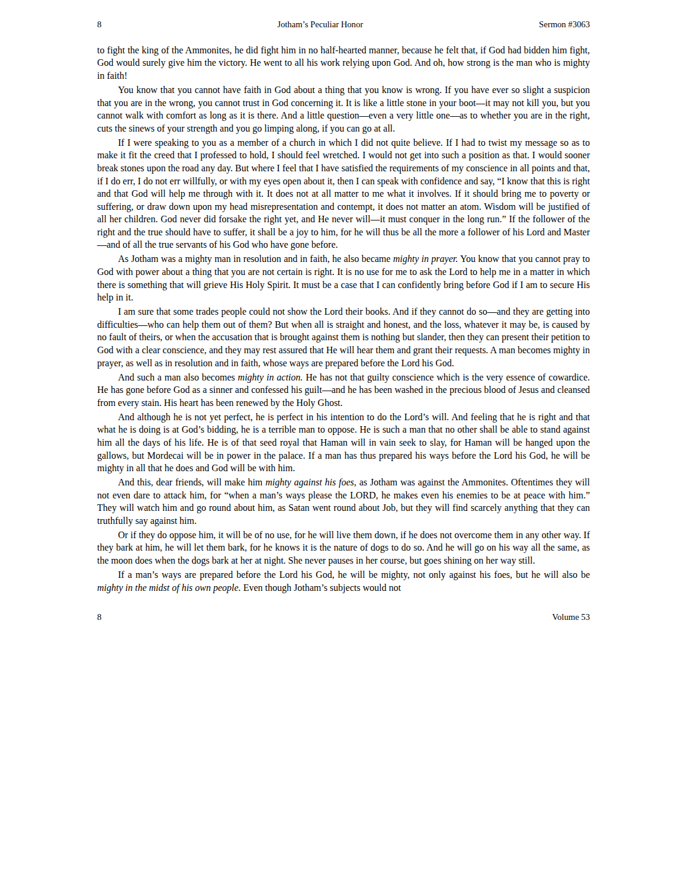8 Jotham’s Peculiar Honor Sermon #3063
to fight the king of the Ammonites, he did fight him in no half-hearted manner, because he felt that, if God had bidden him fight, God would surely give him the victory. He went to all his work relying upon God. And oh, how strong is the man who is mighty in faith!
You know that you cannot have faith in God about a thing that you know is wrong. If you have ever so slight a suspicion that you are in the wrong, you cannot trust in God concerning it. It is like a little stone in your boot—it may not kill you, but you cannot walk with comfort as long as it is there. And a little question—even a very little one—as to whether you are in the right, cuts the sinews of your strength and you go limping along, if you can go at all.
If I were speaking to you as a member of a church in which I did not quite believe. If I had to twist my message so as to make it fit the creed that I professed to hold, I should feel wretched. I would not get into such a position as that. I would sooner break stones upon the road any day. But where I feel that I have satisfied the requirements of my conscience in all points and that, if I do err, I do not err willfully, or with my eyes open about it, then I can speak with confidence and say, “I know that this is right and that God will help me through with it. It does not at all matter to me what it involves. If it should bring me to poverty or suffering, or draw down upon my head misrepresentation and contempt, it does not matter an atom. Wisdom will be justified of all her children. God never did forsake the right yet, and He never will—it must conquer in the long run.” If the follower of the right and the true should have to suffer, it shall be a joy to him, for he will thus be all the more a follower of his Lord and Master—and of all the true servants of his God who have gone before.
As Jotham was a mighty man in resolution and in faith, he also became mighty in prayer. You know that you cannot pray to God with power about a thing that you are not certain is right. It is no use for me to ask the Lord to help me in a matter in which there is something that will grieve His Holy Spirit. It must be a case that I can confidently bring before God if I am to secure His help in it.
I am sure that some trades people could not show the Lord their books. And if they cannot do so—and they are getting into difficulties—who can help them out of them? But when all is straight and honest, and the loss, whatever it may be, is caused by no fault of theirs, or when the accusation that is brought against them is nothing but slander, then they can present their petition to God with a clear conscience, and they may rest assured that He will hear them and grant their requests. A man becomes mighty in prayer, as well as in resolution and in faith, whose ways are prepared before the Lord his God.
And such a man also becomes mighty in action. He has not that guilty conscience which is the very essence of cowardice. He has gone before God as a sinner and confessed his guilt—and he has been washed in the precious blood of Jesus and cleansed from every stain. His heart has been renewed by the Holy Ghost.
And although he is not yet perfect, he is perfect in his intention to do the Lord’s will. And feeling that he is right and that what he is doing is at God’s bidding, he is a terrible man to oppose. He is such a man that no other shall be able to stand against him all the days of his life. He is of that seed royal that Haman will in vain seek to slay, for Haman will be hanged upon the gallows, but Mordecai will be in power in the palace. If a man has thus prepared his ways before the Lord his God, he will be mighty in all that he does and God will be with him.
And this, dear friends, will make him mighty against his foes, as Jotham was against the Ammonites. Oftentimes they will not even dare to attack him, for “when a man’s ways please the LORD, he makes even his enemies to be at peace with him.” They will watch him and go round about him, as Satan went round about Job, but they will find scarcely anything that they can truthfully say against him.
Or if they do oppose him, it will be of no use, for he will live them down, if he does not overcome them in any other way. If they bark at him, he will let them bark, for he knows it is the nature of dogs to do so. And he will go on his way all the same, as the moon does when the dogs bark at her at night. She never pauses in her course, but goes shining on her way still.
If a man’s ways are prepared before the Lord his God, he will be mighty, not only against his foes, but he will also be mighty in the midst of his own people. Even though Jotham’s subjects would not
8 Volume 53